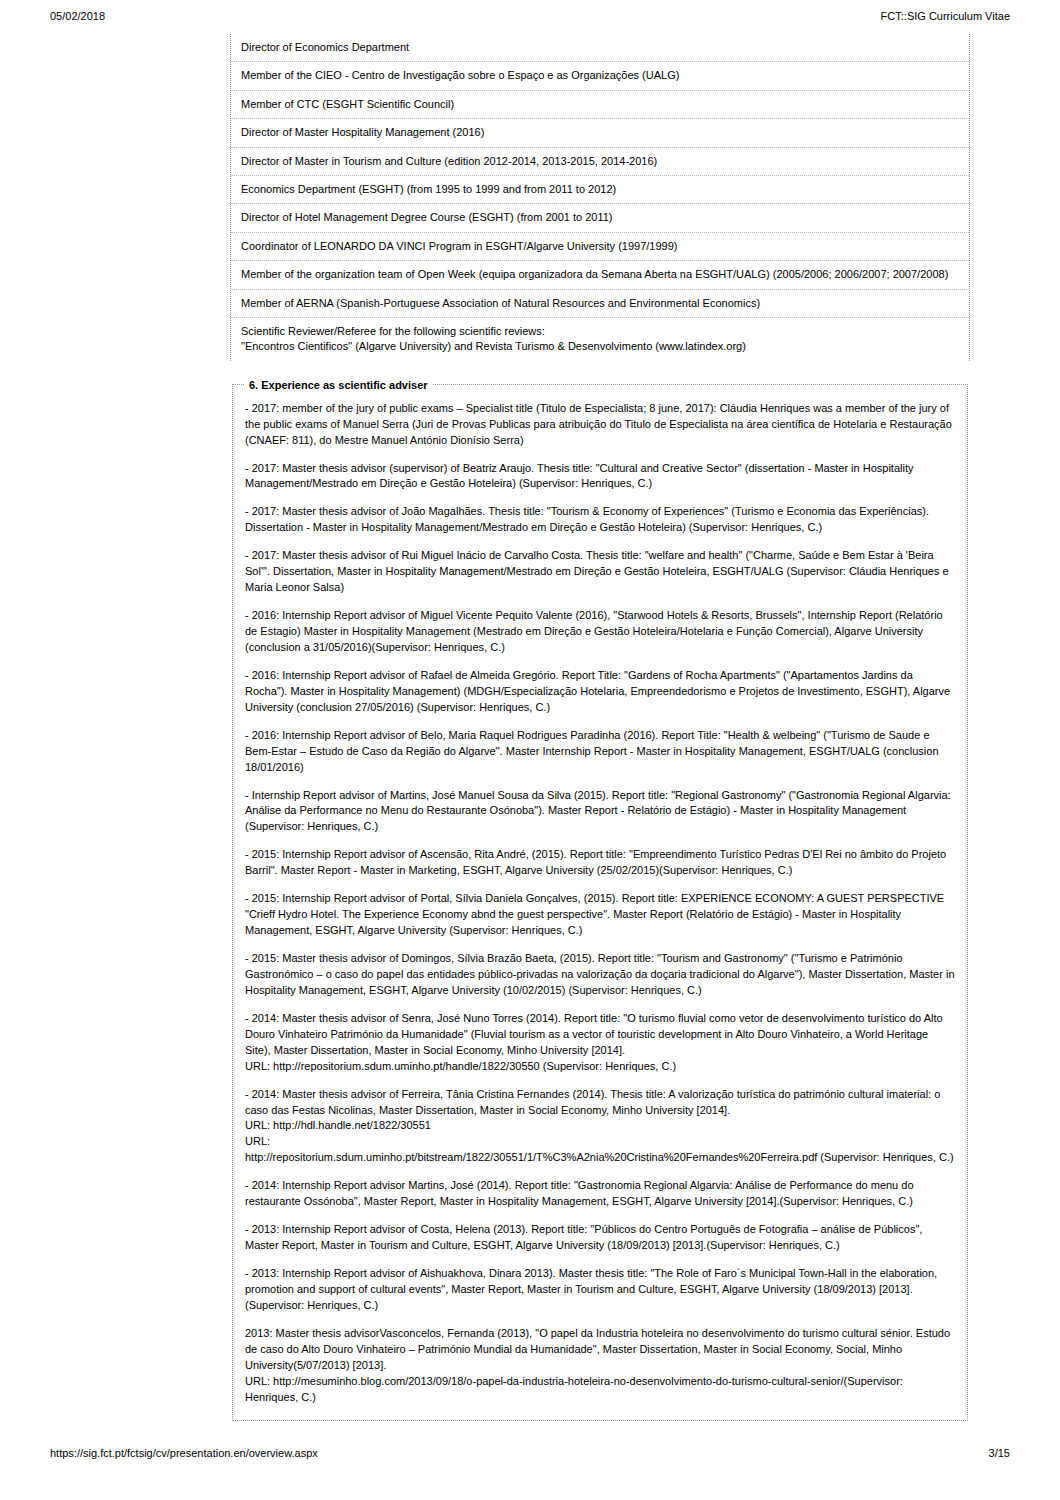05/02/2018 FCT::SIG Curriculum Vitae
Director of Economics Department
Member of the CIEO - Centro de Investigação sobre o Espaço e as Organizações (UALG)
Member of CTC (ESGHT Scientific Council)
Director of Master Hospitality Management (2016)
Director of Master in Tourism and Culture (edition 2012-2014, 2013-2015, 2014-2016)
Economics Department (ESGHT) (from 1995 to 1999 and from 2011 to 2012)
Director of Hotel Management Degree Course (ESGHT) (from 2001 to 2011)
Coordinator of LEONARDO DA VINCI Program in ESGHT/Algarve University (1997/1999)
Member of the organization team of Open Week (equipa organizadora da Semana Aberta na ESGHT/UALG) (2005/2006; 2006/2007; 2007/2008)
Member of AERNA (Spanish-Portuguese Association of Natural Resources and Environmental Economics)
Scientific Reviewer/Referee for the following scientific reviews:
"Encontros Cientificos" (Algarve University) and Revista Turismo & Desenvolvimento (www.latindex.org)
6. Experience as scientific adviser
- 2017: member of the jury of public exams – Specialist title (Titulo de Especialista; 8 june, 2017): Cláudia Henriques was a member of the jury of the public exams of Manuel Serra (Juri de Provas Publicas para atribuição do Titulo de Especialista na área científica de Hotelaria e Restauração (CNAEF: 811), do Mestre Manuel António Dionísio Serra)
- 2017: Master thesis advisor (supervisor) of Beatriz Araujo. Thesis title: "Cultural and Creative Sector" (dissertation - Master in Hospitality Management/Mestrado em Direção e Gestão Hoteleira) (Supervisor: Henriques, C.)
- 2017: Master thesis advisor of João Magalhães. Thesis title: "Tourism & Economy of Experiences" (Turismo e Economia das Experiências). Dissertation - Master in Hospitality Management/Mestrado em Direção e Gestão Hoteleira) (Supervisor: Henriques, C.)
- 2017: Master thesis advisor of Rui Miguel Inácio de Carvalho Costa. Thesis title: "welfare and health" ("Charme, Saúde e Bem Estar à 'Beira Sol'". Dissertation, Master in Hospitality Management/Mestrado em Direção e Gestão Hoteleira, ESGHT/UALG (Supervisor: Cláudia Henriques e Maria Leonor Salsa)
- 2016: Internship Report advisor of Miguel Vicente Pequito Valente (2016), "Starwood Hotels & Resorts, Brussels", Internship Report (Relatório de Estagio) Master in Hospitality Management (Mestrado em Direção e Gestão Hoteleira/Hotelaria e Função Comercial), Algarve University (conclusion a 31/05/2016)(Supervisor: Henriques, C.)
- 2016: Internship Report advisor of Rafael de Almeida Gregório. Report Title: "Gardens of Rocha Apartments" ("Apartamentos Jardins da Rocha"). Master in Hospitality Management) (MDGH/Especialização Hotelaria, Empreendedorismo e Projetos de Investimento, ESGHT), Algarve University (conclusion 27/05/2016) (Supervisor: Henriques, C.)
- 2016: Internship Report advisor of Belo, Maria Raquel Rodrigues Paradinha (2016). Report Title: "Health & welbeing" ("Turismo de Saude e Bem-Estar – Estudo de Caso da Região do Algarve". Master Internship Report - Master in Hospitality Management, ESGHT/UALG (conclusion 18/01/2016)
- Internship Report advisor of Martins, José Manuel Sousa da Silva (2015). Report title: "Regional Gastronomy" ("Gastronomia Regional Algarvia: Análise da Performance no Menu do Restaurante Osónoba"). Master Report - Relatório de Estágio) - Master in Hospitality Management (Supervisor: Henriques, C.)
- 2015: Internship Report advisor of Ascensão, Rita André, (2015). Report title: "Empreendimento Turístico Pedras D'El Rei no âmbito do Projeto Barril". Master Report - Master in Marketing, ESGHT, Algarve University (25/02/2015)(Supervisor: Henriques, C.)
- 2015: Internship Report advisor of Portal, Sílvia Daniela Gonçalves, (2015). Report title: EXPERIENCE ECONOMY: A GUEST PERSPECTIVE "Crieff Hydro Hotel. The Experience Economy abnd the guest perspective". Master Report (Relatório de Estágio) - Master in Hospitality Management, ESGHT, Algarve University (Supervisor: Henriques, C.)
- 2015: Master thesis advisor of Domingos, Sílvia Brazão Baeta, (2015). Report title: "Tourism and Gastronomy" ("Turismo e Património Gastronómico – o caso do papel das entidades público-privadas na valorização da doçaria tradicional do Algarve"), Master Dissertation, Master in Hospitality Management, ESGHT, Algarve University (10/02/2015) (Supervisor: Henriques, C.)
- 2014: Master thesis advisor of Senra, José Nuno Torres (2014). Report title: "O turismo fluvial como vetor de desenvolvimento turístico do Alto Douro Vinhateiro Património da Humanidade" (Fluvial tourism as a vector of touristic development in Alto Douro Vinhateiro, a World Heritage Site), Master Dissertation, Master in Social Economy, Minho University [2014].
URL: http://repositorium.sdum.uminho.pt/handle/1822/30550 (Supervisor: Henriques, C.)
- 2014: Master thesis advisor of Ferreira, Tânia Cristina Fernandes (2014). Thesis title: A valorização turística do património cultural imaterial: o caso das Festas Nicolinas, Master Dissertation, Master in Social Economy, Minho University [2014].
URL: http://hdl.handle.net/1822/30551
URL:
http://repositorium.sdum.uminho.pt/bitstream/1822/30551/1/T%C3%A2nia%20Cristina%20Fernandes%20Ferreira.pdf (Supervisor: Henriques, C.)
- 2014: Internship Report advisor Martins, José (2014). Report title: "Gastronomia Regional Algarvia: Análise de Performance do menu do restaurante Ossónoba", Master Report, Master in Hospitality Management, ESGHT, Algarve University [2014].(Supervisor: Henriques, C.)
- 2013: Internship Report advisor of Costa, Helena (2013). Report title: "Públicos do Centro Português de Fotografia – análise de Públicos", Master Report, Master in Tourism and Culture, ESGHT, Algarve University (18/09/2013) [2013].(Supervisor: Henriques, C.)
- 2013: Internship Report advisor of Aishuakhova, Dinara 2013). Master thesis title: "The Role of Faro´s Municipal Town-Hall in the elaboration, promotion and support of cultural events", Master Report, Master in Tourism and Culture, ESGHT, Algarve University (18/09/2013) [2013].(Supervisor: Henriques, C.)
2013: Master thesis advisorVasconcelos, Fernanda (2013), "O papel da Industria hoteleira no desenvolvimento do turismo cultural sénior. Estudo de caso do Alto Douro Vinhateiro – Património Mundial da Humanidade", Master Dissertation, Master in Social Economy, Social, Minho University(5/07/2013) [2013].
URL: http://mesuminho.blog.com/2013/09/18/o-papel-da-industria-hoteleira-no-desenvolvimento-do-turismo-cultural-senior/(Supervisor: Henriques, C.)
https://sig.fct.pt/fctsig/cv/presentation.en/overview.aspx 3/15